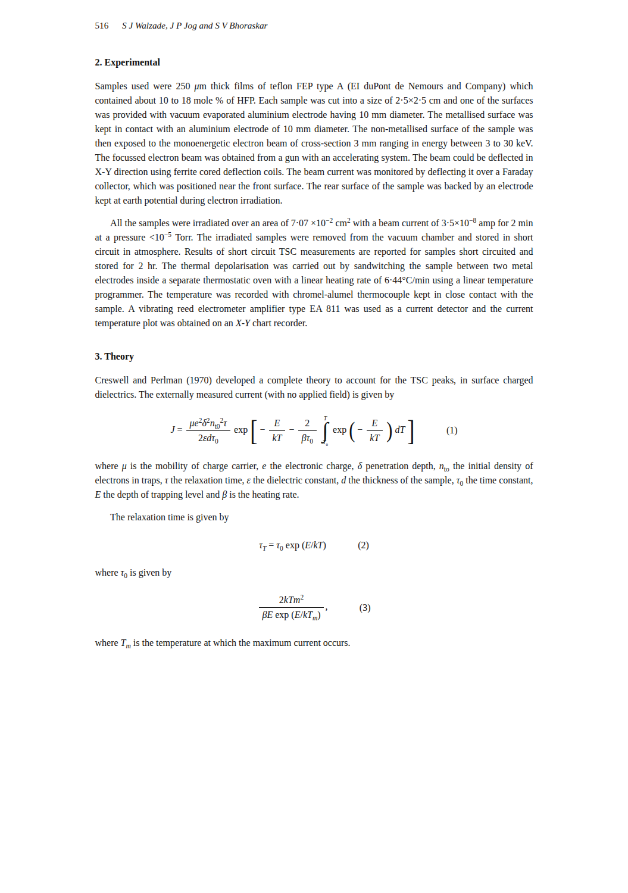516 S J Walzade, J P Jog and S V Bhoraskar
2. Experimental
Samples used were 250 μm thick films of teflon FEP type A (EI duPont de Nemours and Company) which contained about 10 to 18 mole % of HFP. Each sample was cut into a size of 2·5×2·5 cm and one of the surfaces was provided with vacuum evaporated aluminium electrode having 10 mm diameter. The metallised surface was kept in contact with an aluminium electrode of 10 mm diameter. The non-metallised surface of the sample was then exposed to the monoenergetic electron beam of cross-section 3 mm ranging in energy between 3 to 30 keV. The focussed electron beam was obtained from a gun with an accelerating system. The beam could be deflected in X-Y direction using ferrite cored deflection coils. The beam current was monitored by deflecting it over a Faraday collector, which was positioned near the front surface. The rear surface of the sample was backed by an electrode kept at earth potential during electron irradiation.
All the samples were irradiated over an area of 7·07 ×10−2 cm2 with a beam current of 3·5×10−8 amp for 2 min at a pressure <10−5 Torr. The irradiated samples were removed from the vacuum chamber and stored in short circuit in atmosphere. Results of short circuit TSC measurements are reported for samples short circuited and stored for 2 hr. The thermal depolarisation was carried out by sandwitching the sample between two metal electrodes inside a separate thermostatic oven with a linear heating rate of 6·44°C/min using a linear temperature programmer. The temperature was recorded with chromel-alumel thermocouple kept in close contact with the sample. A vibrating reed electrometer amplifier type EA 811 was used as a current detector and the current temperature plot was obtained on an X-Y chart recorder.
3. Theory
Creswell and Perlman (1970) developed a complete theory to account for the TSC peaks, in surface charged dielectrics. The externally measured current (with no applied field) is given by
J = μe2δ2nt02τ 2εdτ0 exp [ − E kT − 2 βτ0 T ∫ T0 exp ( − E kT ) dT ]
(1)
where μ is the mobility of charge carrier, e the electronic charge, δ penetration depth, nto the initial density of electrons in traps, τ the relaxation time, ε the dielectric constant, d the thickness of the sample, τ0 the time constant, E the depth of trapping level and β is the heating rate.
The relaxation time is given by
τT = τ0 exp (E/kT)
(2)
where τ0 is given by
2kTm2 βE exp (E/kTm) ,
(3)
where Tm is the temperature at which the maximum current occurs.